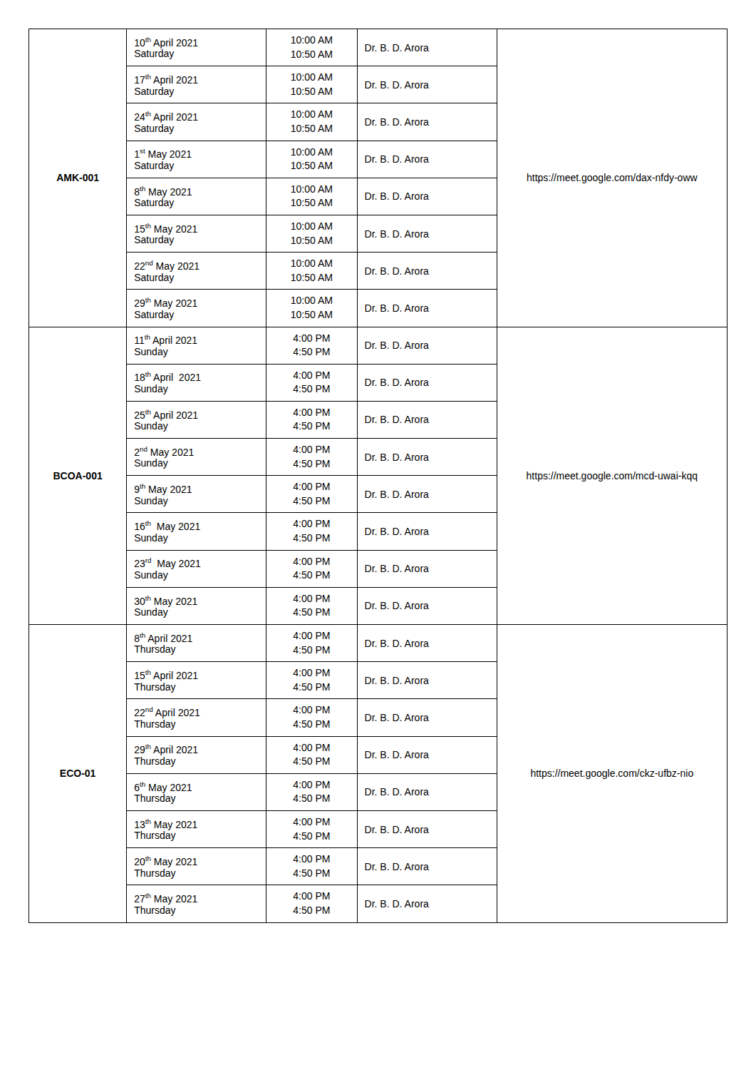| AMK-001 | 10 th April 2021 Saturday | 10:00 AM 10:50 AM | Dr. B. D. Arora | https://meet.google.com/dax-nfdy-oww |
| 17 th April 2021 Saturday | 10:00 AM 10:50 AM | Dr. B. D. Arora |
| 24 th April 2021 Saturday | 10:00 AM 10:50 AM | Dr. B. D. Arora |
| 1 st May 2021 Saturday | 10:00 AM 10:50 AM | Dr. B. D. Arora |
| 8 th May 2021 Saturday | 10:00 AM 10:50 AM | Dr. B. D. Arora |
| 15 th May 2021 Saturday | 10:00 AM 10:50 AM | Dr. B. D. Arora |
| 22 nd May 2021 Saturday | 10:00 AM 10:50 AM | Dr. B. D. Arora |
| 29 th May 2021 Saturday | 10:00 AM 10:50 AM | Dr. B. D. Arora |
| BCOA-001 | 11 th April 2021 Sunday | 4:00 PM 4:50 PM | Dr. B. D. Arora | https://meet.google.com/mcd-uwai-kqq |
| 18 th April 2021 Sunday | 4:00 PM 4:50 PM | Dr. B. D. Arora |
| 25 th April 2021 Sunday | 4:00 PM 4:50 PM | Dr. B. D. Arora |
| 2 nd May 2021 Sunday | 4:00 PM 4:50 PM | Dr. B. D. Arora |
| 9 th May 2021 Sunday | 4:00 PM 4:50 PM | Dr. B. D. Arora |
| 16 th May 2021 Sunday | 4:00 PM 4:50 PM | Dr. B. D. Arora |
| 23 rd May 2021 Sunday | 4:00 PM 4:50 PM | Dr. B. D. Arora |
| 30 th May 2021 Sunday | 4:00 PM 4:50 PM | Dr. B. D. Arora |
| ECO-01 | 8 th April 2021 Thursday | 4:00 PM 4:50 PM | Dr. B. D. Arora | https://meet.google.com/ckz-ufbz-nio |
| 15 th April 2021 Thursday | 4:00 PM 4:50 PM | Dr. B. D. Arora |
| 22 nd April 2021 Thursday | 4:00 PM 4:50 PM | Dr. B. D. Arora |
| 29 th April 2021 Thursday | 4:00 PM 4:50 PM | Dr. B. D. Arora |
| 6 th May 2021 Thursday | 4:00 PM 4:50 PM | Dr. B. D. Arora |
| 13 th May 2021 Thursday | 4:00 PM 4:50 PM | Dr. B. D. Arora |
| 20 th May 2021 Thursday | 4:00 PM 4:50 PM | Dr. B. D. Arora |
| 27 th May 2021 Thursday | 4:00 PM 4:50 PM | Dr. B. D. Arora |